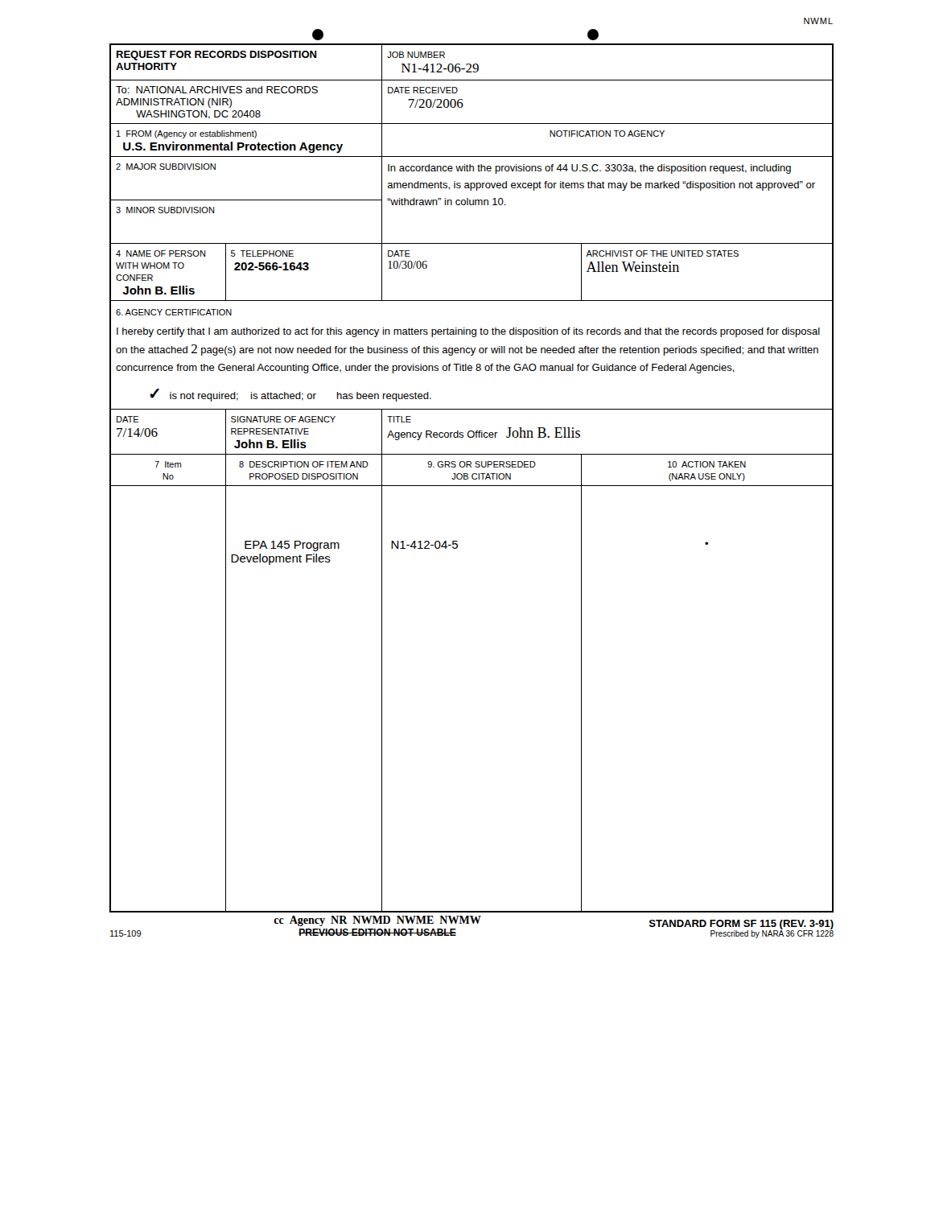NWML
| REQUEST FOR RECORDS DISPOSITION AUTHORITY | JOB NUMBER N1-412-06-29 |
| To: NATIONAL ARCHIVES and RECORDS ADMINISTRATION (NIR) WASHINGTON, DC 20408 | DATE RECEIVED 7/20/2006 |
| 1 FROM (Agency or establishment) U.S. Environmental Protection Agency | NOTIFICATION TO AGENCY |
| 2 MAJOR SUBDIVISION | In accordance with the provisions of 44 U.S.C. 3303a, the disposition request, including amendments, is approved except for items that may be marked “disposition not approved” or “withdrawn” in column 10. |
| 3 MINOR SUBDIVISION |
| 4 NAME OF PERSON WITH WHOM TO CONFER John B. Ellis | 5 TELEPHONE 202-566-1643 | DATE 10/30/06 | ARCHIVIST OF THE UNITED STATES Allen Weinstein |
| 6. AGENCY CERTIFICATION I hereby certify that I am authorized to act for this agency in matters pertaining to the disposition of its records and that the records proposed for disposal on the attached 2 page(s) are not now needed for the business of this agency or will not be needed after the retention periods specified; and that written concurrence from the General Accounting Office, under the provisions of Title 8 of the GAO manual for Guidance of Federal Agencies, ✓ is not required; is attached; or has been requested. |
| DATE 7/14/06 | SIGNATURE OF AGENCY REPRESENTATIVE John B. Ellis | TITLE Agency Records Officer John B. Ellis |
| 7 Item No | 8 DESCRIPTION OF ITEM AND PROPOSED DISPOSITION | 9. GRS OR SUPERSEDED JOB CITATION | 10 ACTION TAKEN (NARA USE ONLY) |
| | EPA 145 Program Development Files | N1-412-04-5 | • |
115-109
cc Agency NR NWMD NWME NWMW
PREVIOUS EDITION NOT USABLE
STANDARD FORM SF 115 (REV. 3-91) Prescribed by NARA 36 CFR 1228